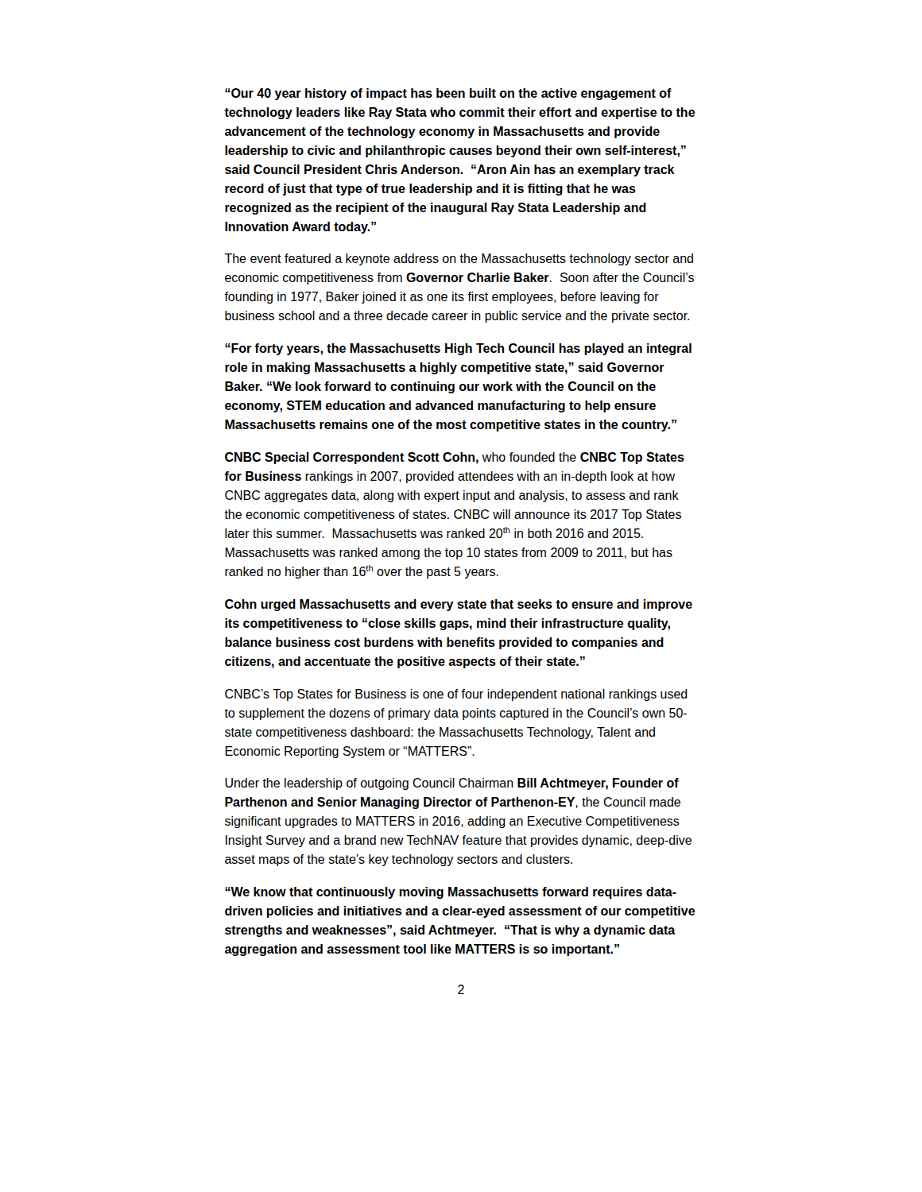“Our 40 year history of impact has been built on the active engagement of technology leaders like Ray Stata who commit their effort and expertise to the advancement of the technology economy in Massachusetts and provide leadership to civic and philanthropic causes beyond their own self-interest,” said Council President Chris Anderson. “Aron Ain has an exemplary track record of just that type of true leadership and it is fitting that he was recognized as the recipient of the inaugural Ray Stata Leadership and Innovation Award today.”
The event featured a keynote address on the Massachusetts technology sector and economic competitiveness from Governor Charlie Baker. Soon after the Council’s founding in 1977, Baker joined it as one its first employees, before leaving for business school and a three decade career in public service and the private sector.
“For forty years, the Massachusetts High Tech Council has played an integral role in making Massachusetts a highly competitive state,” said Governor Baker. “We look forward to continuing our work with the Council on the economy, STEM education and advanced manufacturing to help ensure Massachusetts remains one of the most competitive states in the country.”
CNBC Special Correspondent Scott Cohn, who founded the CNBC Top States for Business rankings in 2007, provided attendees with an in-depth look at how CNBC aggregates data, along with expert input and analysis, to assess and rank the economic competitiveness of states. CNBC will announce its 2017 Top States later this summer. Massachusetts was ranked 20th in both 2016 and 2015. Massachusetts was ranked among the top 10 states from 2009 to 2011, but has ranked no higher than 16th over the past 5 years.
Cohn urged Massachusetts and every state that seeks to ensure and improve its competitiveness to “close skills gaps, mind their infrastructure quality, balance business cost burdens with benefits provided to companies and citizens, and accentuate the positive aspects of their state.”
CNBC’s Top States for Business is one of four independent national rankings used to supplement the dozens of primary data points captured in the Council’s own 50-state competitiveness dashboard: the Massachusetts Technology, Talent and Economic Reporting System or “MATTERS”.
Under the leadership of outgoing Council Chairman Bill Achtmeyer, Founder of Parthenon and Senior Managing Director of Parthenon-EY, the Council made significant upgrades to MATTERS in 2016, adding an Executive Competitiveness Insight Survey and a brand new TechNAV feature that provides dynamic, deep-dive asset maps of the state’s key technology sectors and clusters.
“We know that continuously moving Massachusetts forward requires data-driven policies and initiatives and a clear-eyed assessment of our competitive strengths and weaknesses”, said Achtmeyer. “That is why a dynamic data aggregation and assessment tool like MATTERS is so important.”
2